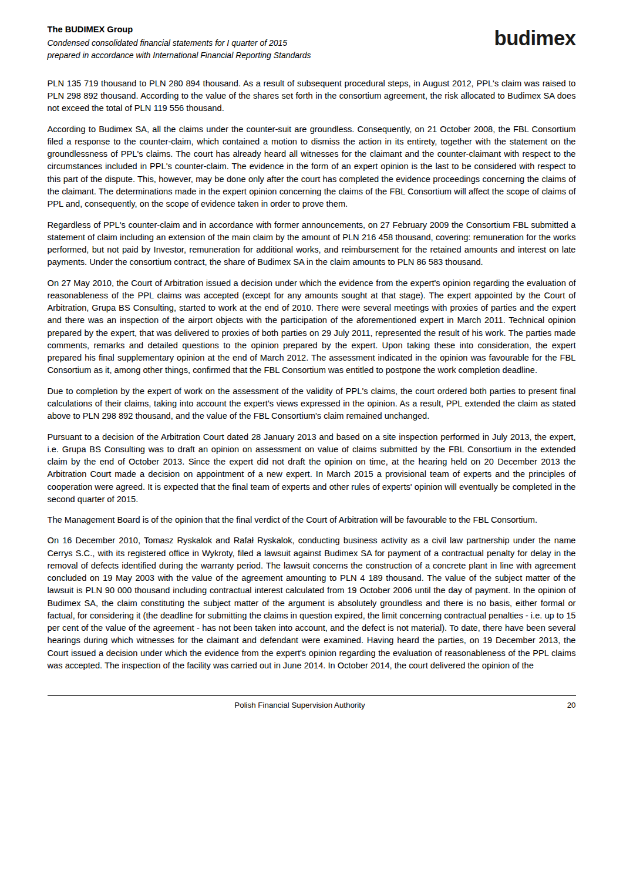The BUDIMEX Group
Condensed consolidated financial statements for I quarter of 2015
prepared in accordance with International Financial Reporting Standards
budimex
PLN 135 719 thousand to PLN 280 894 thousand. As a result of subsequent procedural steps, in August 2012, PPL's claim was raised to PLN 298 892 thousand. According to the value of the shares set forth in the consortium agreement, the risk allocated to Budimex SA does not exceed the total of PLN 119 556 thousand.
According to Budimex SA, all the claims under the counter-suit are groundless. Consequently, on 21 October 2008, the FBL Consortium filed a response to the counter-claim, which contained a motion to dismiss the action in its entirety, together with the statement on the groundlessness of PPL's claims. The court has already heard all witnesses for the claimant and the counter-claimant with respect to the circumstances included in PPL's counter-claim. The evidence in the form of an expert opinion is the last to be considered with respect to this part of the dispute. This, however, may be done only after the court has completed the evidence proceedings concerning the claims of the claimant. The determinations made in the expert opinion concerning the claims of the FBL Consortium will affect the scope of claims of PPL and, consequently, on the scope of evidence taken in order to prove them.
Regardless of PPL's counter-claim and in accordance with former announcements, on 27 February 2009 the Consortium FBL submitted a statement of claim including an extension of the main claim by the amount of PLN 216 458 thousand, covering: remuneration for the works performed, but not paid by Investor, remuneration for additional works, and reimbursement for the retained amounts and interest on late payments. Under the consortium contract, the share of Budimex SA in the claim amounts to PLN 86 583 thousand.
On 27 May 2010, the Court of Arbitration issued a decision under which the evidence from the expert's opinion regarding the evaluation of reasonableness of the PPL claims was accepted (except for any amounts sought at that stage). The expert appointed by the Court of Arbitration, Grupa BS Consulting, started to work at the end of 2010. There were several meetings with proxies of parties and the expert and there was an inspection of the airport objects with the participation of the aforementioned expert in March 2011. Technical opinion prepared by the expert, that was delivered to proxies of both parties on 29 July 2011, represented the result of his work. The parties made comments, remarks and detailed questions to the opinion prepared by the expert. Upon taking these into consideration, the expert prepared his final supplementary opinion at the end of March 2012. The assessment indicated in the opinion was favourable for the FBL Consortium as it, among other things, confirmed that the FBL Consortium was entitled to postpone the work completion deadline.
Due to completion by the expert of work on the assessment of the validity of PPL's claims, the court ordered both parties to present final calculations of their claims, taking into account the expert's views expressed in the opinion. As a result, PPL extended the claim as stated above to PLN 298 892 thousand, and the value of the FBL Consortium's claim remained unchanged.
Pursuant to a decision of the Arbitration Court dated 28 January 2013 and based on a site inspection performed in July 2013, the expert, i.e. Grupa BS Consulting was to draft an opinion on assessment on value of claims submitted by the FBL Consortium in the extended claim by the end of October 2013. Since the expert did not draft the opinion on time, at the hearing held on 20 December 2013 the Arbitration Court made a decision on appointment of a new expert. In March 2015 a provisional team of experts and the principles of cooperation were agreed. It is expected that the final team of experts and other rules of experts' opinion will eventually be completed in the second quarter of 2015.
The Management Board is of the opinion that the final verdict of the Court of Arbitration will be favourable to the FBL Consortium.
On 16 December 2010, Tomasz Ryskalok and Rafał Ryskalok, conducting business activity as a civil law partnership under the name Cerrys S.C., with its registered office in Wykroty, filed a lawsuit against Budimex SA for payment of a contractual penalty for delay in the removal of defects identified during the warranty period. The lawsuit concerns the construction of a concrete plant in line with agreement concluded on 19 May 2003 with the value of the agreement amounting to PLN 4 189 thousand. The value of the subject matter of the lawsuit is PLN 90 000 thousand including contractual interest calculated from 19 October 2006 until the day of payment. In the opinion of Budimex SA, the claim constituting the subject matter of the argument is absolutely groundless and there is no basis, either formal or factual, for considering it (the deadline for submitting the claims in question expired, the limit concerning contractual penalties - i.e. up to 15 per cent of the value of the agreement - has not been taken into account, and the defect is not material). To date, there have been several hearings during which witnesses for the claimant and defendant were examined. Having heard the parties, on 19 December 2013, the Court issued a decision under which the evidence from the expert's opinion regarding the evaluation of reasonableness of the PPL claims was accepted. The inspection of the facility was carried out in June 2014. In October 2014, the court delivered the opinion of the
Polish Financial Supervision Authority
20